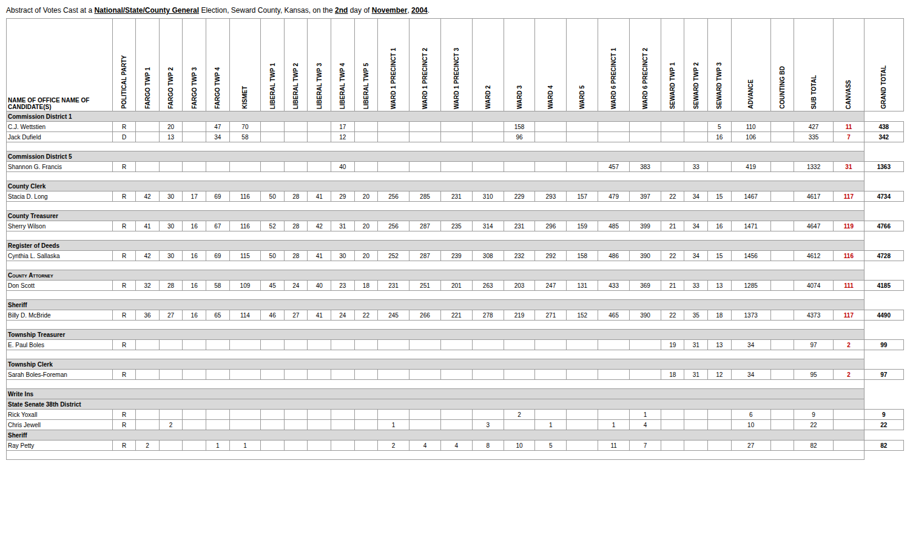Abstract of Votes Cast at a National/State/County General Election, Seward County, Kansas, on the 2nd day of November, 2004.
| NAME OF OFFICE NAME OF CANDIDATE(S) | POLITICAL PARTY | FARGO TWP 1 | FARGO TWP 2 | FARGO TWP 3 | FARGO TWP 4 | KISMET | LIBERAL TWP 1 | LIBERAL TWP 2 | LIBERAL TWP 3 | LIBERAL TWP 4 | LIBERAL TWP 5 | WARD 1 PRECINCT 1 | WARD 1 PRECINCT 2 | WARD 1 PRECINCT 3 | WARD 2 | WARD 3 | WARD 4 | WARD 5 | WARD 6 PRECINCT 1 | WARD 6 PRECINCT 2 | SEWARD TWP 1 | SEWARD TWP 2 | SEWARD TWP 3 | ADVANCE | COUNTING BD | SUB TOTAL | CANVASS | GRAND TOTAL |
| --- | --- | --- | --- | --- | --- | --- | --- | --- | --- | --- | --- | --- | --- | --- | --- | --- | --- | --- | --- | --- | --- | --- | --- | --- | --- | --- | --- | --- |
| Commission District 1 |
| C.J. Wettstien | R | | 20 | | 47 | 70 | | | | 17 | | | | | | 158 | | | | | | | 5 | 110 | | 427 | 11 | 438 |
| Jack Dufield | D | | 13 | | 34 | 58 | | | | 12 | | | | | | 96 | | | | | | | 16 | 106 | | 335 | 7 | 342 |
| Commission District 5 |
| Shannon G. Francis | R | | | | | | | | | 40 | | | | | | | | | 457 | 383 | | 33 | | 419 | | 1332 | 31 | 1363 |
| County Clerk |
| Stacia D. Long | R | 42 | 30 | 17 | 69 | 116 | 50 | 28 | 41 | 29 | 20 | 256 | 285 | 231 | 310 | 229 | 293 | 157 | 479 | 397 | 22 | 34 | 15 | 1467 | | 4617 | 117 | 4734 |
| County Treasurer |
| Sherry Wilson | R | 41 | 30 | 16 | 67 | 116 | 52 | 28 | 42 | 31 | 20 | 256 | 287 | 235 | 314 | 231 | 296 | 159 | 485 | 399 | 21 | 34 | 16 | 1471 | | 4647 | 119 | 4766 |
| Register of Deeds |
| Cynthia L. Sallaska | R | 42 | 30 | 16 | 69 | 115 | 50 | 28 | 41 | 30 | 20 | 252 | 287 | 239 | 308 | 232 | 292 | 158 | 486 | 390 | 22 | 34 | 15 | 1456 | | 4612 | 116 | 4728 |
| County Attorney |
| Don Scott | R | 32 | 28 | 16 | 58 | 109 | 45 | 24 | 40 | 23 | 18 | 231 | 251 | 201 | 263 | 203 | 247 | 131 | 433 | 369 | 21 | 33 | 13 | 1285 | | 4074 | 111 | 4185 |
| Sheriff |
| Billy D. McBride | R | 36 | 27 | 16 | 65 | 114 | 46 | 27 | 41 | 24 | 22 | 245 | 266 | 221 | 278 | 219 | 271 | 152 | 465 | 390 | 22 | 35 | 18 | 1373 | | 4373 | 117 | 4490 |
| Township Treasurer |
| E. Paul Boles | R | | | | | | | | | | | | | | | | | | | | 19 | 31 | 13 | 34 | | 97 | 2 | 99 |
| Township Clerk |
| Sarah Boles-Foreman | R | | | | | | | | | | | | | | | | | | | | 18 | 31 | 12 | 34 | | 95 | 2 | 97 |
| Write Ins |
| State Senate 38th District |
| Rick Yoxall | R | | | | | | | | | | | | | | | 2 | | | | 1 | | | | 6 | | 9 | | 9 |
| Chris Jewell | R | | 2 | | | | | | | | | 1 | | | 3 | | 1 | | 1 | 4 | | | | 10 | | 22 | | 22 |
| Sheriff |
| Ray Petty | R | 2 | | | 1 | 1 | | | | | | 2 | 4 | 4 | 8 | 10 | 5 | | 11 | 7 | | | | 27 | | 82 | | 82 |